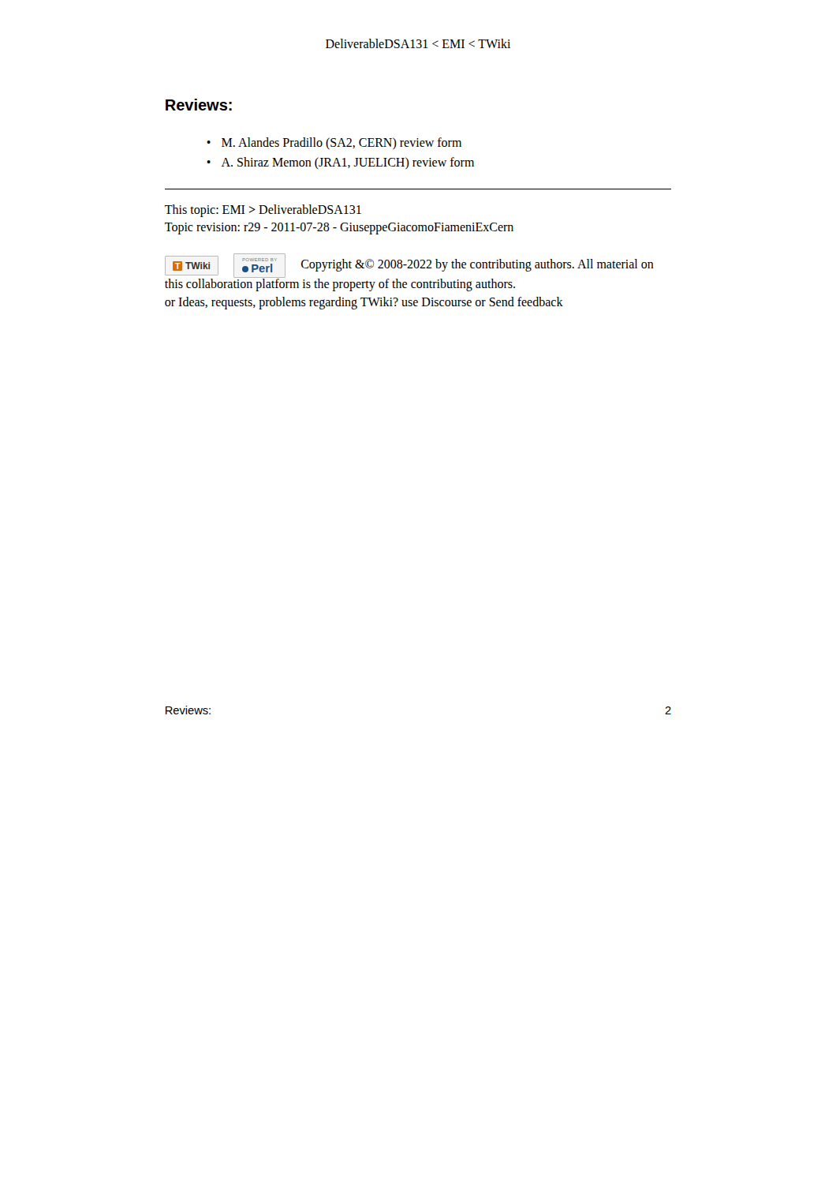DeliverableDSA131 < EMI < TWiki
Reviews:
M. Alandes Pradillo (SA2, CERN) review form
A. Shiraz Memon (JRA1, JUELICH) review form
This topic: EMI > DeliverableDSA131
Topic revision: r29 - 2011-07-28 - GiuseppeGiacomoFiameniExCern
TTWiki POWERED BY Perl Copyright &© 2008-2022 by the contributing authors. All material on this collaboration platform is the property of the contributing authors.
or Ideas, requests, problems regarding TWiki? use Discourse or Send feedback
Reviews: 2